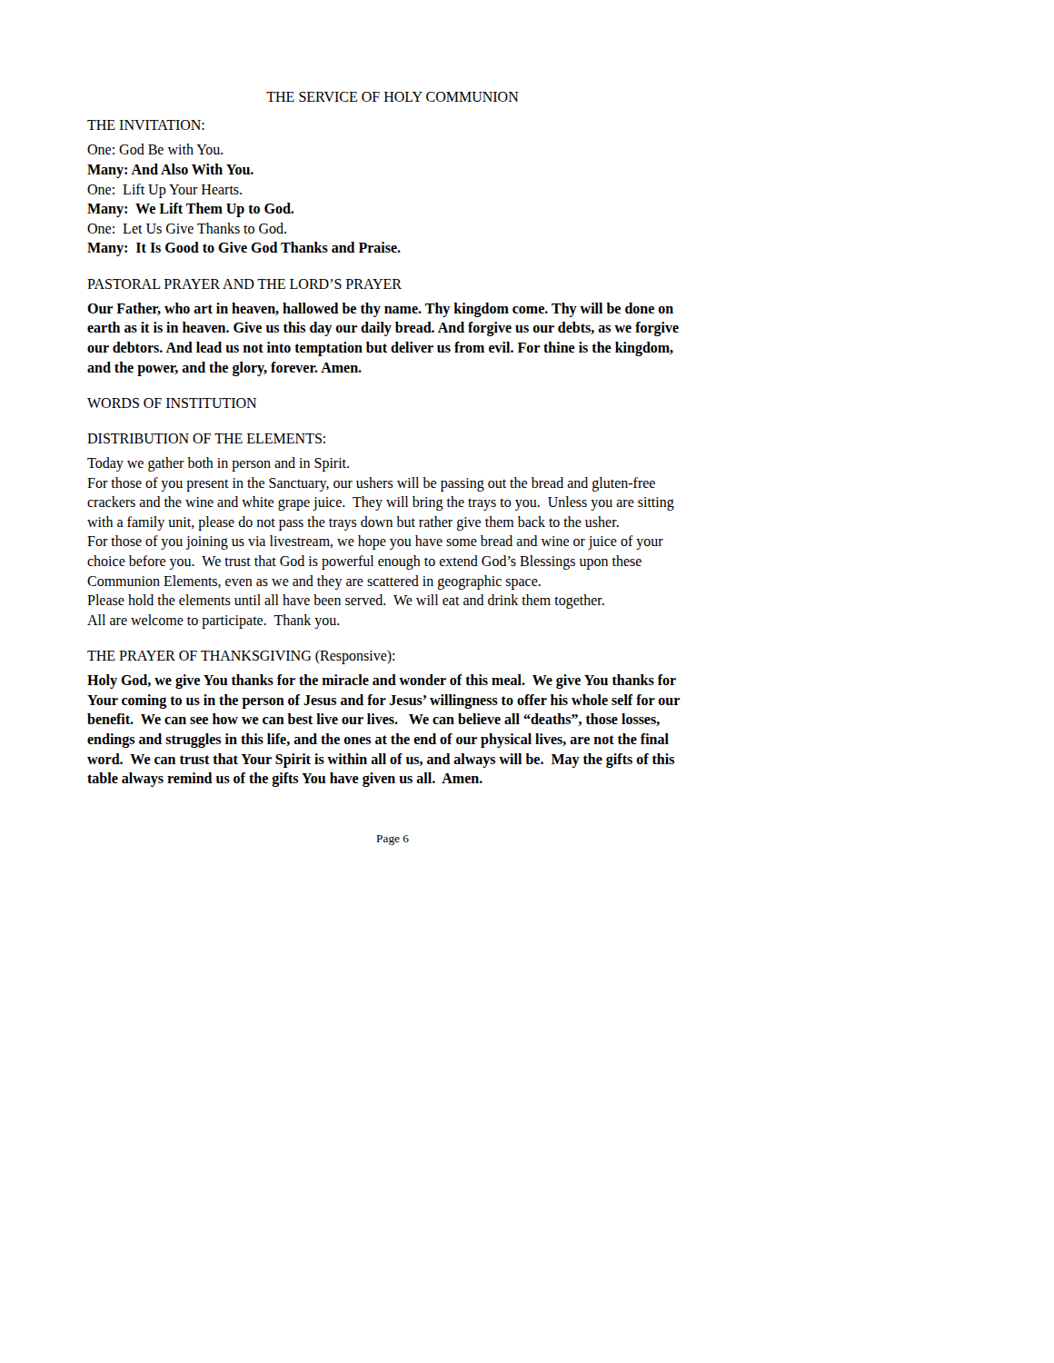THE SERVICE OF HOLY COMMUNION
THE INVITATION:
One: God Be with You.
Many: And Also With You.
One: Lift Up Your Hearts.
Many: We Lift Them Up to God.
One: Let Us Give Thanks to God.
Many: It Is Good to Give God Thanks and Praise.
PASTORAL PRAYER AND THE LORD’S PRAYER
Our Father, who art in heaven, hallowed be thy name. Thy kingdom come. Thy will be done on earth as it is in heaven. Give us this day our daily bread. And forgive us our debts, as we forgive our debtors. And lead us not into temptation but deliver us from evil. For thine is the kingdom, and the power, and the glory, forever. Amen.
WORDS OF INSTITUTION
DISTRIBUTION OF THE ELEMENTS:
Today we gather both in person and in Spirit.
For those of you present in the Sanctuary, our ushers will be passing out the bread and gluten-free crackers and the wine and white grape juice. They will bring the trays to you. Unless you are sitting with a family unit, please do not pass the trays down but rather give them back to the usher.
For those of you joining us via livestream, we hope you have some bread and wine or juice of your choice before you. We trust that God is powerful enough to extend God’s Blessings upon these Communion Elements, even as we and they are scattered in geographic space.
Please hold the elements until all have been served. We will eat and drink them together.
All are welcome to participate. Thank you.
THE PRAYER OF THANKSGIVING (Responsive):
Holy God, we give You thanks for the miracle and wonder of this meal. We give You thanks for Your coming to us in the person of Jesus and for Jesus’ willingness to offer his whole self for our benefit. We can see how we can best live our lives. We can believe all “deaths”, those losses, endings and struggles in this life, and the ones at the end of our physical lives, are not the final word. We can trust that Your Spirit is within all of us, and always will be. May the gifts of this table always remind us of the gifts You have given us all. Amen.
Page 6